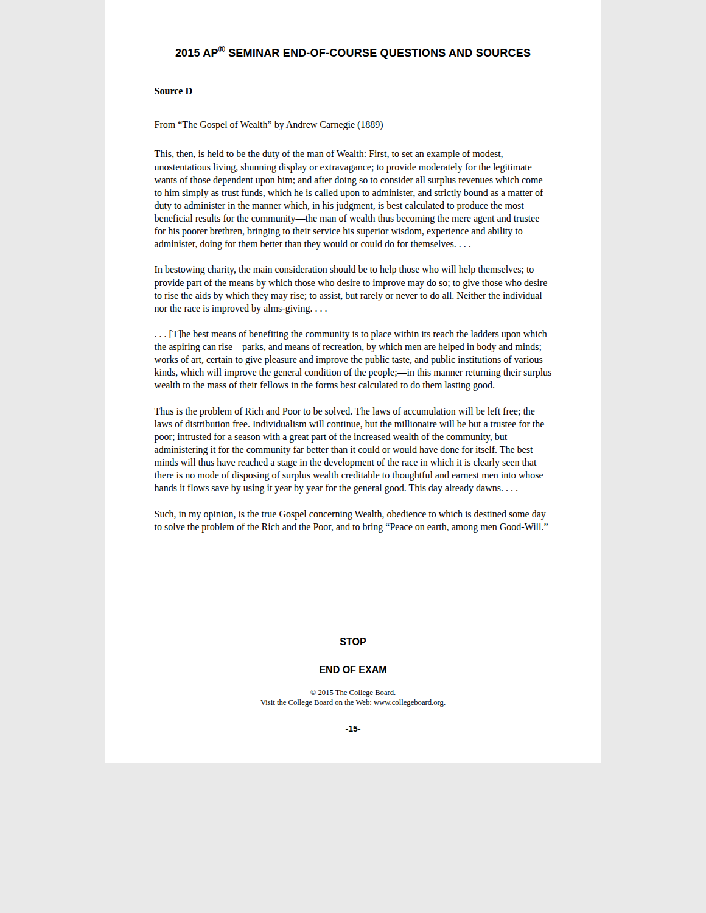2015 AP® SEMINAR END-OF-COURSE QUESTIONS AND SOURCES
Source D
From “The Gospel of Wealth” by Andrew Carnegie (1889)
This, then, is held to be the duty of the man of Wealth: First, to set an example of modest, unostentatious living, shunning display or extravagance; to provide moderately for the legitimate wants of those dependent upon him; and after doing so to consider all surplus revenues which come to him simply as trust funds, which he is called upon to administer, and strictly bound as a matter of duty to administer in the manner which, in his judgment, is best calculated to produce the most beneficial results for the community—the man of wealth thus becoming the mere agent and trustee for his poorer brethren, bringing to their service his superior wisdom, experience and ability to administer, doing for them better than they would or could do for themselves. . . .
In bestowing charity, the main consideration should be to help those who will help themselves; to provide part of the means by which those who desire to improve may do so; to give those who desire to rise the aids by which they may rise; to assist, but rarely or never to do all. Neither the individual nor the race is improved by alms-giving. . . .
. . . [T]he best means of benefiting the community is to place within its reach the ladders upon which the aspiring can rise—parks, and means of recreation, by which men are helped in body and minds; works of art, certain to give pleasure and improve the public taste, and public institutions of various kinds, which will improve the general condition of the people;—in this manner returning their surplus wealth to the mass of their fellows in the forms best calculated to do them lasting good.
Thus is the problem of Rich and Poor to be solved. The laws of accumulation will be left free; the laws of distribution free. Individualism will continue, but the millionaire will be but a trustee for the poor; intrusted for a season with a great part of the increased wealth of the community, but administering it for the community far better than it could or would have done for itself. The best minds will thus have reached a stage in the development of the race in which it is clearly seen that there is no mode of disposing of surplus wealth creditable to thoughtful and earnest men into whose hands it flows save by using it year by year for the general good. This day already dawns. . . .
Such, in my opinion, is the true Gospel concerning Wealth, obedience to which is destined some day to solve the problem of the Rich and the Poor, and to bring “Peace on earth, among men Good-Will.”
STOP
END OF EXAM
© 2015 The College Board.
Visit the College Board on the Web: www.collegeboard.org.
-15-